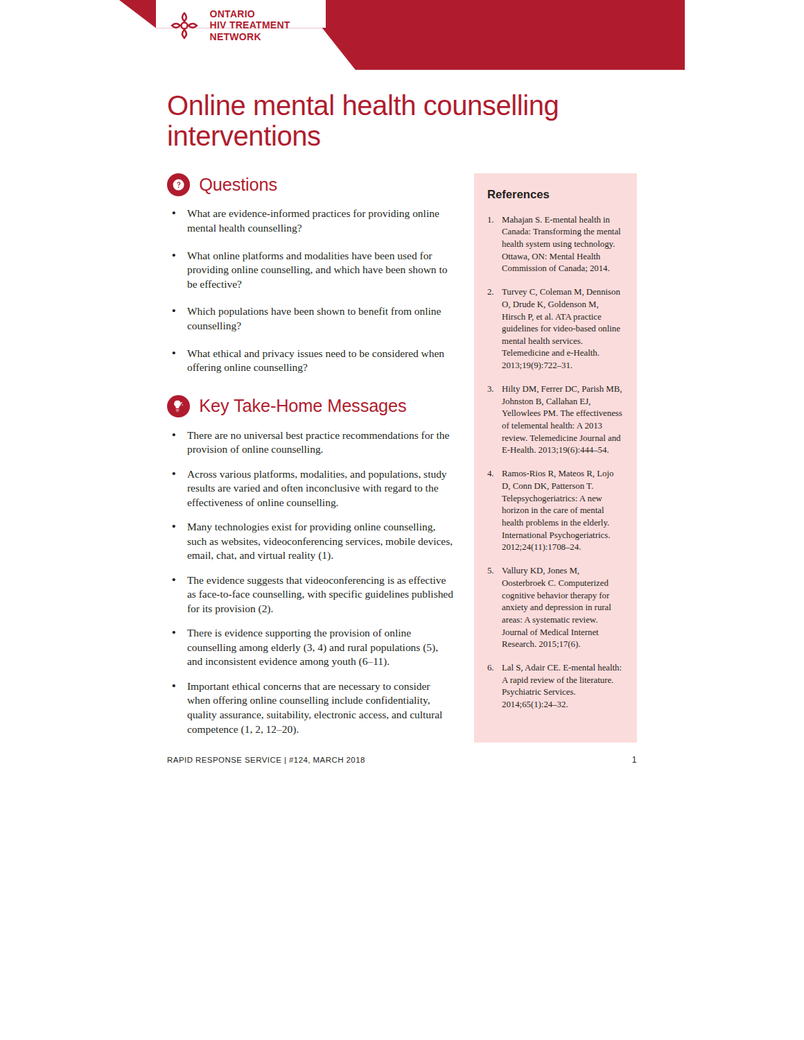Ontario
HIV Treatment
Network
Online mental health counselling interventions
Questions
What are evidence-informed practices for providing online mental health counselling?
What online platforms and modalities have been used for providing online counselling, and which have been shown to be effective?
Which populations have been shown to benefit from online counselling?
What ethical and privacy issues need to be considered when offering online counselling?
Key Take-Home Messages
There are no universal best practice recommendations for the provision of online counselling.
Across various platforms, modalities, and populations, study results are varied and often inconclusive with regard to the effectiveness of online counselling.
Many technologies exist for providing online counselling, such as websites, videoconferencing services, mobile devices, email, chat, and virtual reality (1).
The evidence suggests that videoconferencing is as effective as face-to-face counselling, with specific guidelines published for its provision (2).
There is evidence supporting the provision of online counselling among elderly (3, 4) and rural populations (5), and inconsistent evidence among youth (6–11).
Important ethical concerns that are necessary to consider when offering online counselling include confidentiality, quality assurance, suitability, electronic access, and cultural competence (1, 2, 12–20).
References
Mahajan S. E-mental health in Canada: Transforming the mental health system using technology. Ottawa, ON: Mental Health Commission of Canada; 2014.
Turvey C, Coleman M, Dennison O, Drude K, Goldenson M, Hirsch P, et al. ATA practice guidelines for video-based online mental health services. Telemedicine and e-Health. 2013;19(9):722–31.
Hilty DM, Ferrer DC, Parish MB, Johnston B, Callahan EJ, Yellowlees PM. The effectiveness of telemental health: A 2013 review. Telemedicine Journal and E-Health. 2013;19(6):444–54.
Ramos-Rios R, Mateos R, Lojo D, Conn DK, Patterson T. Telepsychogeriatrics: A new horizon in the care of mental health problems in the elderly. International Psychogeriatrics. 2012;24(11):1708–24.
Vallury KD, Jones M, Oosterbroek C. Computerized cognitive behavior therapy for anxiety and depression in rural areas: A systematic review. Journal of Medical Internet Research. 2015;17(6).
Lal S, Adair CE. E-mental health: A rapid review of the literature. Psychiatric Services. 2014;65(1):24–32.
RAPID RESPONSE SERVICE | #124, MARCH 2018 1